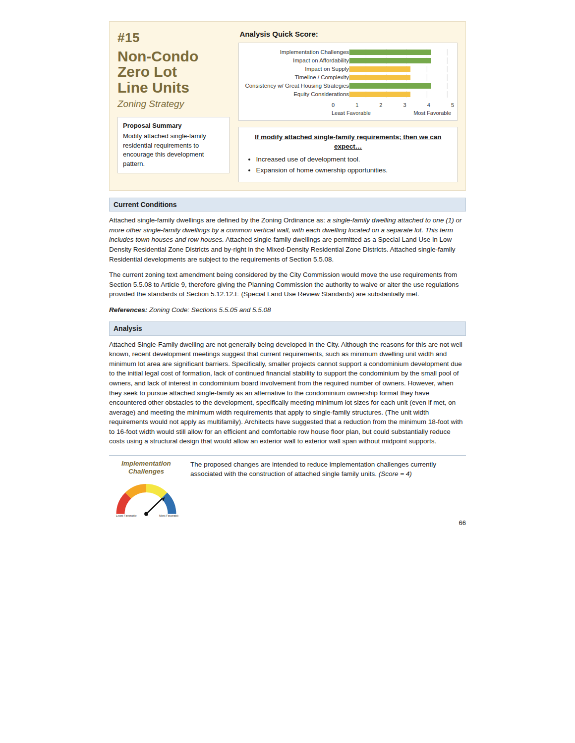#15
Non-Condo
Zero Lot
Line Units
Zoning Strategy
Proposal Summary Modify attached single-family residential requirements to encourage this development pattern.
Analysis Quick Score:
| Implementation Challenges | |
| Impact on Affordability | |
| Impact on Supply | |
| Timeline / Complexity | |
| Consistency w/ Great Housing Strategies | |
| Equity Considerations | |
0 1 2 3 4 5
Least Favorable Most Favorable
If modify attached single-family requirements; then we can expect…
Increased use of development tool.
Expansion of home ownership opportunities.
Current Conditions
Attached single-family dwellings are defined by the Zoning Ordinance as: a single-family dwelling attached to one (1) or more other single-family dwellings by a common vertical wall, with each dwelling located on a separate lot. This term includes town houses and row houses. Attached single-family dwellings are permitted as a Special Land Use in Low Density Residential Zone Districts and by-right in the Mixed-Density Residential Zone Districts. Attached single-family Residential developments are subject to the requirements of Section 5.5.08.
The current zoning text amendment being considered by the City Commission would move the use requirements from Section 5.5.08 to Article 9, therefore giving the Planning Commission the authority to waive or alter the use regulations provided the standards of Section 5.12.12.E (Special Land Use Review Standards) are substantially met.
References: Zoning Code: Sections 5.5.05 and 5.5.08
Analysis
Attached Single-Family dwelling are not generally being developed in the City. Although the reasons for this are not well known, recent development meetings suggest that current requirements, such as minimum dwelling unit width and minimum lot area are significant barriers. Specifically, smaller projects cannot support a condominium development due to the initial legal cost of formation, lack of continued financial stability to support the condominium by the small pool of owners, and lack of interest in condominium board involvement from the required number of owners. However, when they seek to pursue attached single-family as an alternative to the condominium ownership format they have encountered other obstacles to the development, specifically meeting minimum lot sizes for each unit (even if met, on average) and meeting the minimum width requirements that apply to single-family structures. (The unit width requirements would not apply as multifamily). Architects have suggested that a reduction from the minimum 18-foot with to 16-foot width would still allow for an efficient and comfortable row house floor plan, but could substantially reduce costs using a structural design that would allow an exterior wall to exterior wall span without midpoint supports.
Implementation
Challenges
Least Favorable Most Favorable
The proposed changes are intended to reduce implementation challenges currently associated with the construction of attached single family units. (Score = 4)
66